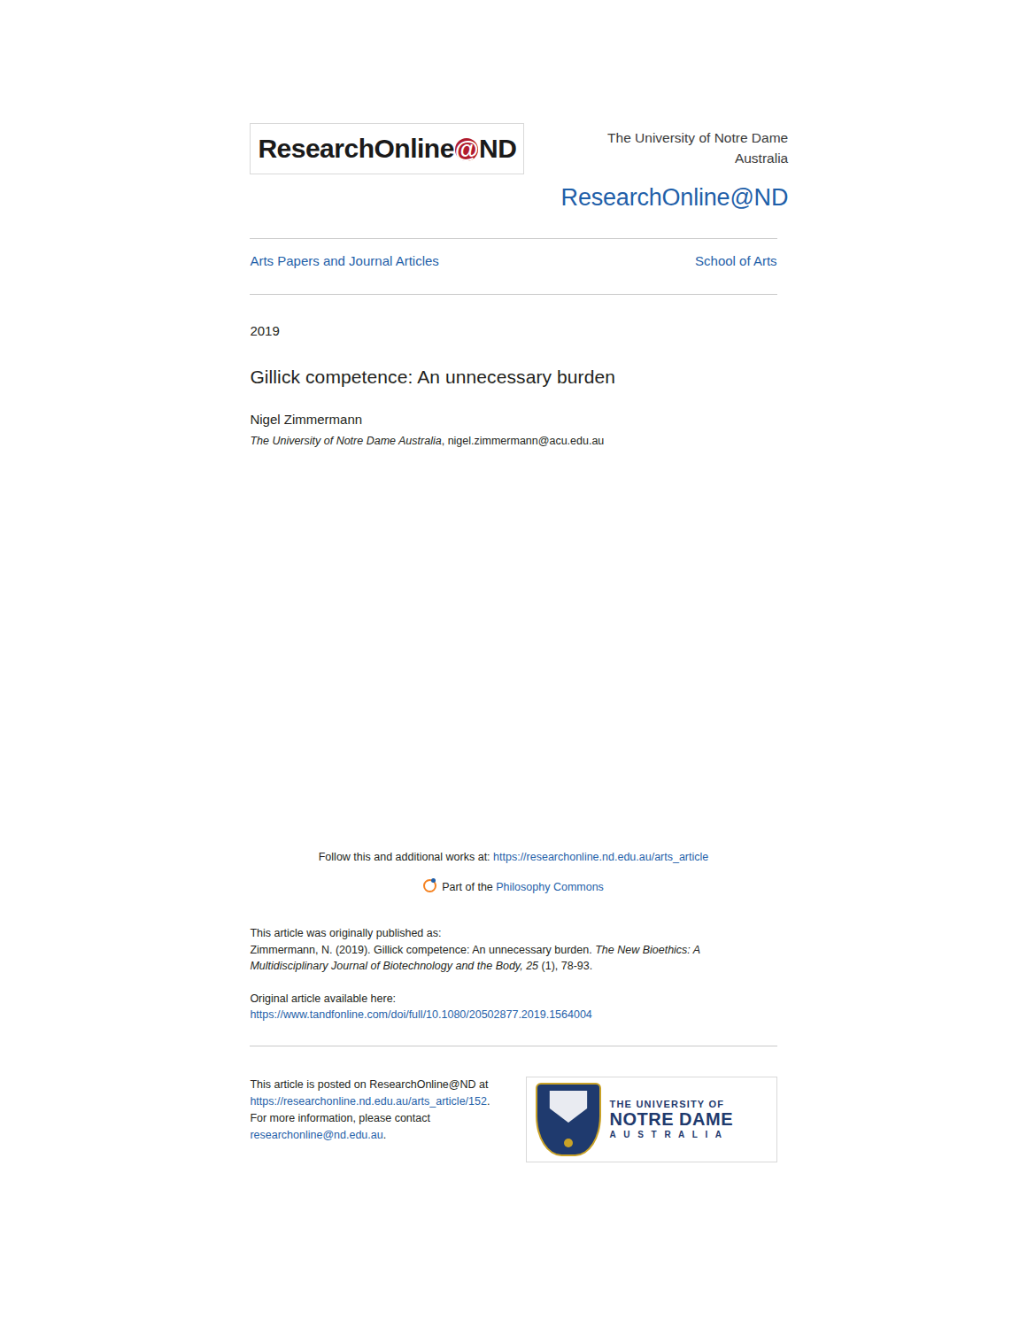ResearchOnline@ND
The University of Notre Dame Australia
ResearchOnline@ND
Arts Papers and Journal Articles
School of Arts
2019
Gillick competence: An unnecessary burden
Nigel Zimmermann
The University of Notre Dame Australia, nigel.zimmermann@acu.edu.au
Follow this and additional works at: https://researchonline.nd.edu.au/arts_article
Part of the Philosophy Commons
This article was originally published as:
Zimmermann, N. (2019). Gillick competence: An unnecessary burden. The New Bioethics: A Multidisciplinary Journal of Biotechnology and the Body, 25 (1), 78-93.
Original article available here:
https://www.tandfonline.com/doi/full/10.1080/20502877.2019.1564004
This article is posted on ResearchOnline@ND at
https://researchonline.nd.edu.au/arts_article/152. For more information, please contact researchonline@nd.edu.au.
THE UNIVERSITY OF
NOTRE DAME
A U S T R A L I A